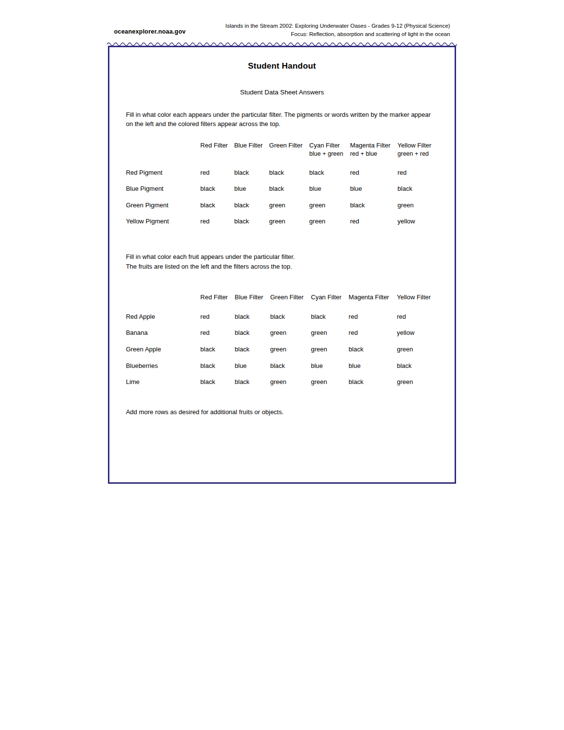oceanexplorer.noaa.gov
Islands in the Stream 2002: Exploring Underwater Oases - Grades 9-12 (Physical Science)
Focus: Reflection, absorption and scattering of light in the ocean
Student Handout
Student Data Sheet Answers
Fill in what color each appears under the particular filter. The pigments or words written by the marker appear on the left and the colored filters appear across the top.
| | Red Filter | Blue Filter | Green Filter | Cyan Filter blue + green | Magenta Filter red + blue | Yellow Filter green + red |
| --- | --- | --- | --- | --- | --- | --- |
| Red Pigment | red | black | black | black | red | red |
| Blue Pigment | black | blue | black | blue | blue | black |
| Green Pigment | black | black | green | green | black | green |
| Yellow Pigment | red | black | green | green | red | yellow |
Fill in what color each fruit appears under the particular filter.
The fruits are listed on the left and the filters across the top.
| | Red Filter | Blue Filter | Green Filter | Cyan Filter | Magenta Filter | Yellow Filter |
| --- | --- | --- | --- | --- | --- | --- |
| Red Apple | red | black | black | black | red | red |
| Banana | red | black | green | green | red | yellow |
| Green Apple | black | black | green | green | black | green |
| Blueberries | black | blue | black | blue | blue | black |
| Lime | black | black | green | green | black | green |
Add more rows as desired for additional fruits or objects.